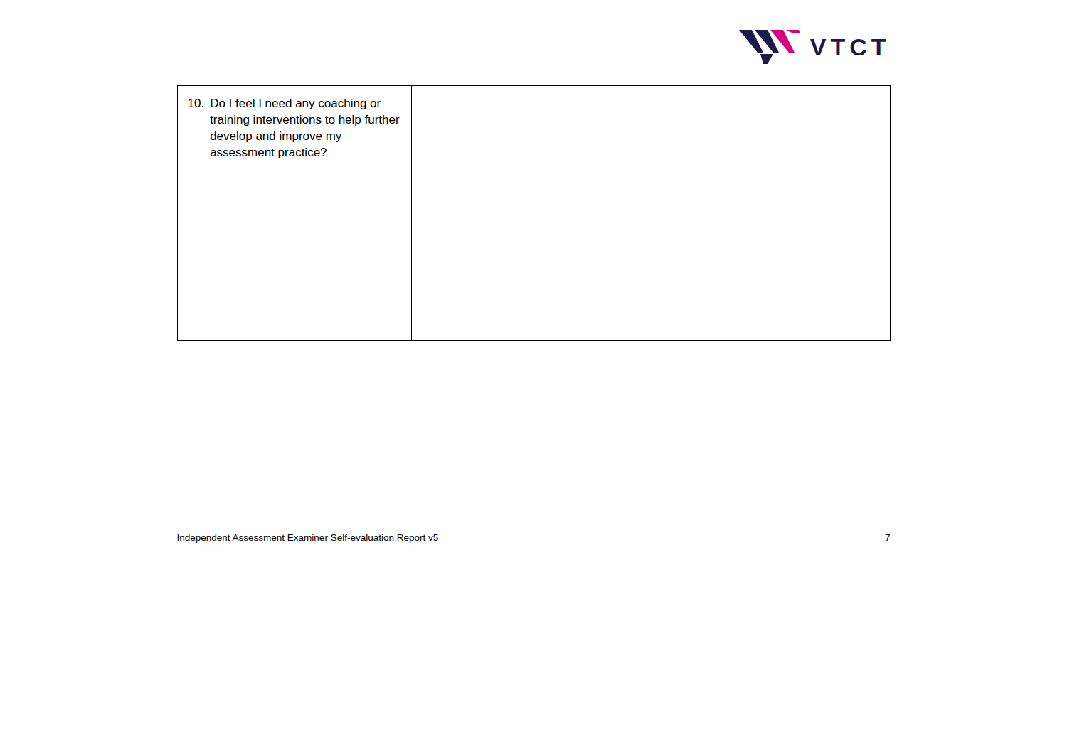VTCT
| 10. Do I feel I need any coaching or training interventions to help further develop and improve my assessment practice? | |
Independent Assessment Examiner Self-evaluation Report v5
7